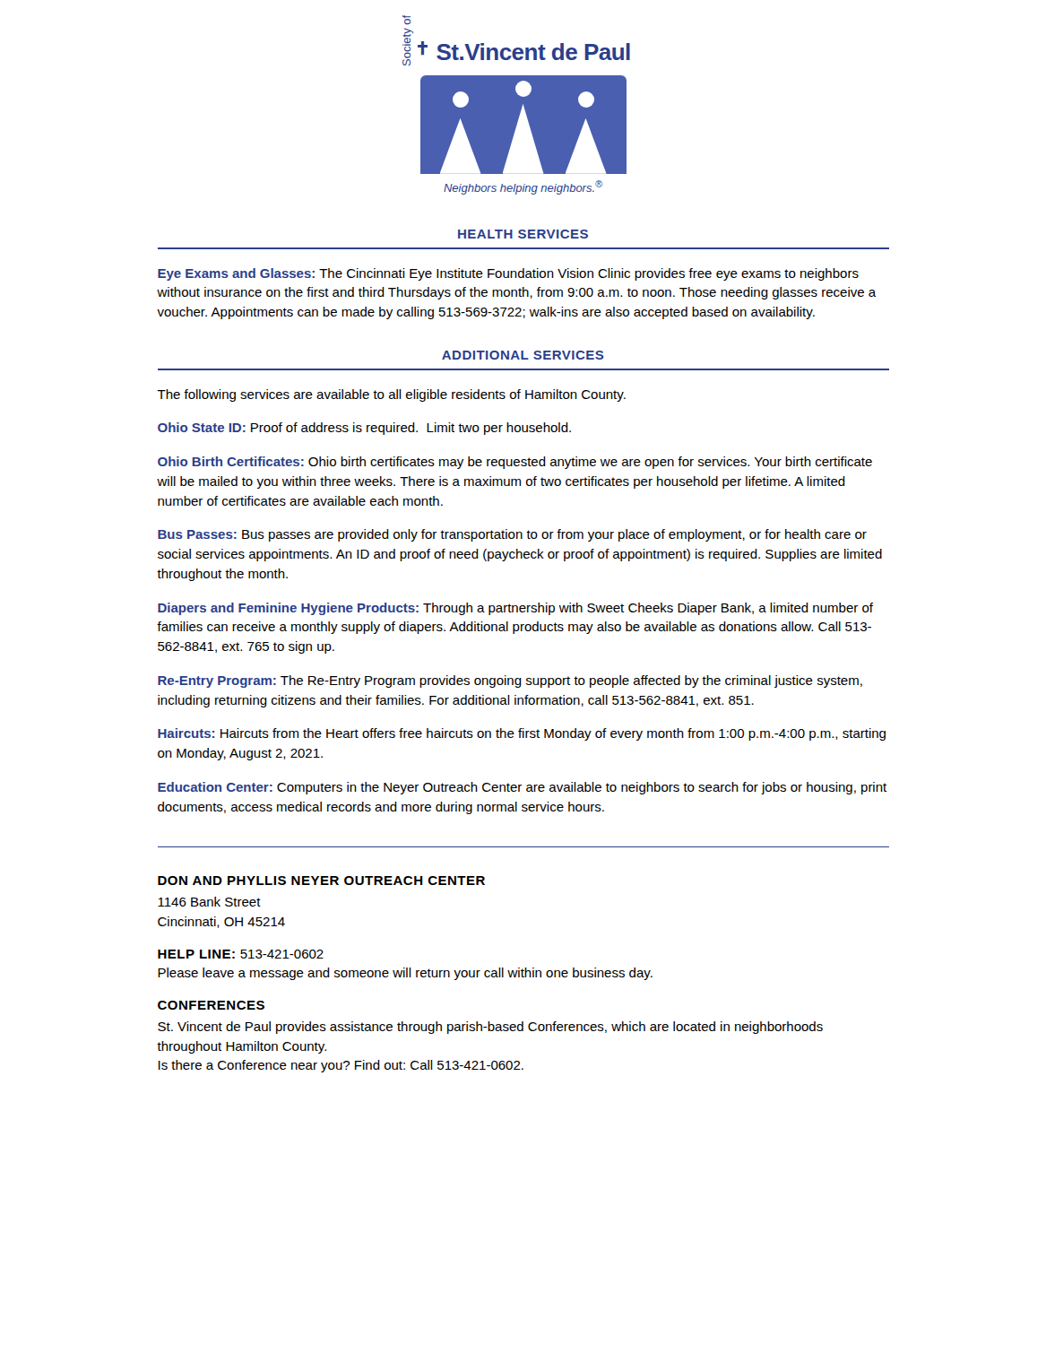✝ St.Vincent de Paul
Society of
Neighbors helping neighbors.®
Health Services
Eye Exams and Glasses: The Cincinnati Eye Institute Foundation Vision Clinic provides free eye exams to neighbors without insurance on the first and third Thursdays of the month, from 9:00 a.m. to noon. Those needing glasses receive a voucher. Appointments can be made by calling 513-569-3722; walk-ins are also accepted based on availability.
Additional Services
The following services are available to all eligible residents of Hamilton County.
Ohio State ID: Proof of address is required. Limit two per household.
Ohio Birth Certificates: Ohio birth certificates may be requested anytime we are open for services. Your birth certificate will be mailed to you within three weeks. There is a maximum of two certificates per household per lifetime. A limited number of certificates are available each month.
Bus Passes: Bus passes are provided only for transportation to or from your place of employment, or for health care or social services appointments. An ID and proof of need (paycheck or proof of appointment) is required. Supplies are limited throughout the month.
Diapers and Feminine Hygiene Products: Through a partnership with Sweet Cheeks Diaper Bank, a limited number of families can receive a monthly supply of diapers. Additional products may also be available as donations allow. Call 513-562-8841, ext. 765 to sign up.
Re-Entry Program: The Re-Entry Program provides ongoing support to people affected by the criminal justice system, including returning citizens and their families. For additional information, call 513-562-8841, ext. 851.
Haircuts: Haircuts from the Heart offers free haircuts on the first Monday of every month from 1:00 p.m.-4:00 p.m., starting on Monday, August 2, 2021.
Education Center: Computers in the Neyer Outreach Center are available to neighbors to search for jobs or housing, print documents, access medical records and more during normal service hours.
Don and Phyllis Neyer Outreach Center
1146 Bank Street
Cincinnati, OH 45214
HELP LINE: 513-421-0602
Please leave a message and someone will return your call within one business day.
Conferences
St. Vincent de Paul provides assistance through parish-based Conferences, which are located in neighborhoods throughout Hamilton County.
Is there a Conference near you? Find out: Call 513-421-0602.